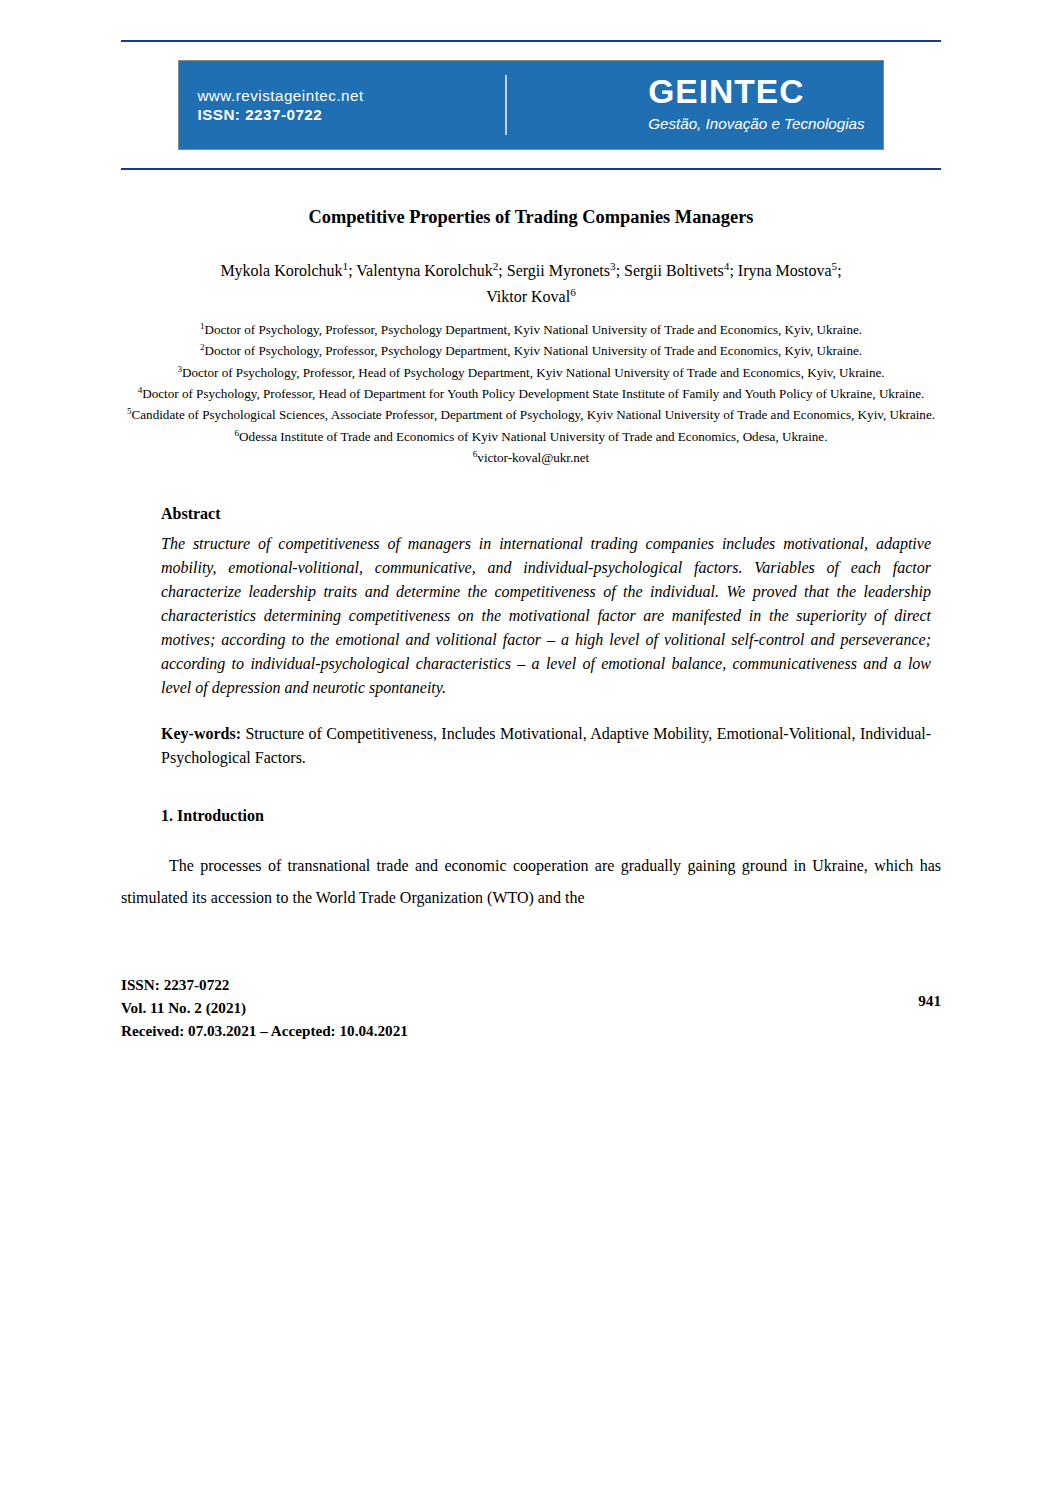www.revistageintec.net
ISSN: 2237-0722
GEINTEC
Gestão, Inovação e Tecnologias
Competitive Properties of Trading Companies Managers
Mykola Korolchuk1; Valentyna Korolchuk2; Sergii Myronets3; Sergii Boltivets4; Iryna Mostova5;
Viktor Koval6
1Doctor of Psychology, Professor, Psychology Department, Kyiv National University of Trade and Economics, Kyiv, Ukraine.
2Doctor of Psychology, Professor, Psychology Department, Kyiv National University of Trade and Economics, Kyiv, Ukraine.
3Doctor of Psychology, Professor, Head of Psychology Department, Kyiv National University of Trade and Economics, Kyiv, Ukraine.
4Doctor of Psychology, Professor, Head of Department for Youth Policy Development State Institute of Family and Youth Policy of Ukraine, Ukraine.
5Candidate of Psychological Sciences, Associate Professor, Department of Psychology, Kyiv National University of Trade and Economics, Kyiv, Ukraine.
6Odessa Institute of Trade and Economics of Kyiv National University of Trade and Economics, Odesa, Ukraine.
6victor-koval@ukr.net
Abstract
The structure of competitiveness of managers in international trading companies includes motivational, adaptive mobility, emotional-volitional, communicative, and individual-psychological factors. Variables of each factor characterize leadership traits and determine the competitiveness of the individual. We proved that the leadership characteristics determining competitiveness on the motivational factor are manifested in the superiority of direct motives; according to the emotional and volitional factor – a high level of volitional self-control and perseverance; according to individual-psychological characteristics – a level of emotional balance, communicativeness and a low level of depression and neurotic spontaneity.
Key-words: Structure of Competitiveness, Includes Motivational, Adaptive Mobility, Emotional-Volitional, Individual-Psychological Factors.
1. Introduction
The processes of transnational trade and economic cooperation are gradually gaining ground in Ukraine, which has stimulated its accession to the World Trade Organization (WTO) and the
ISSN: 2237-0722
Vol. 11 No. 2 (2021)
Received: 07.03.2021 – Accepted: 10.04.2021
941